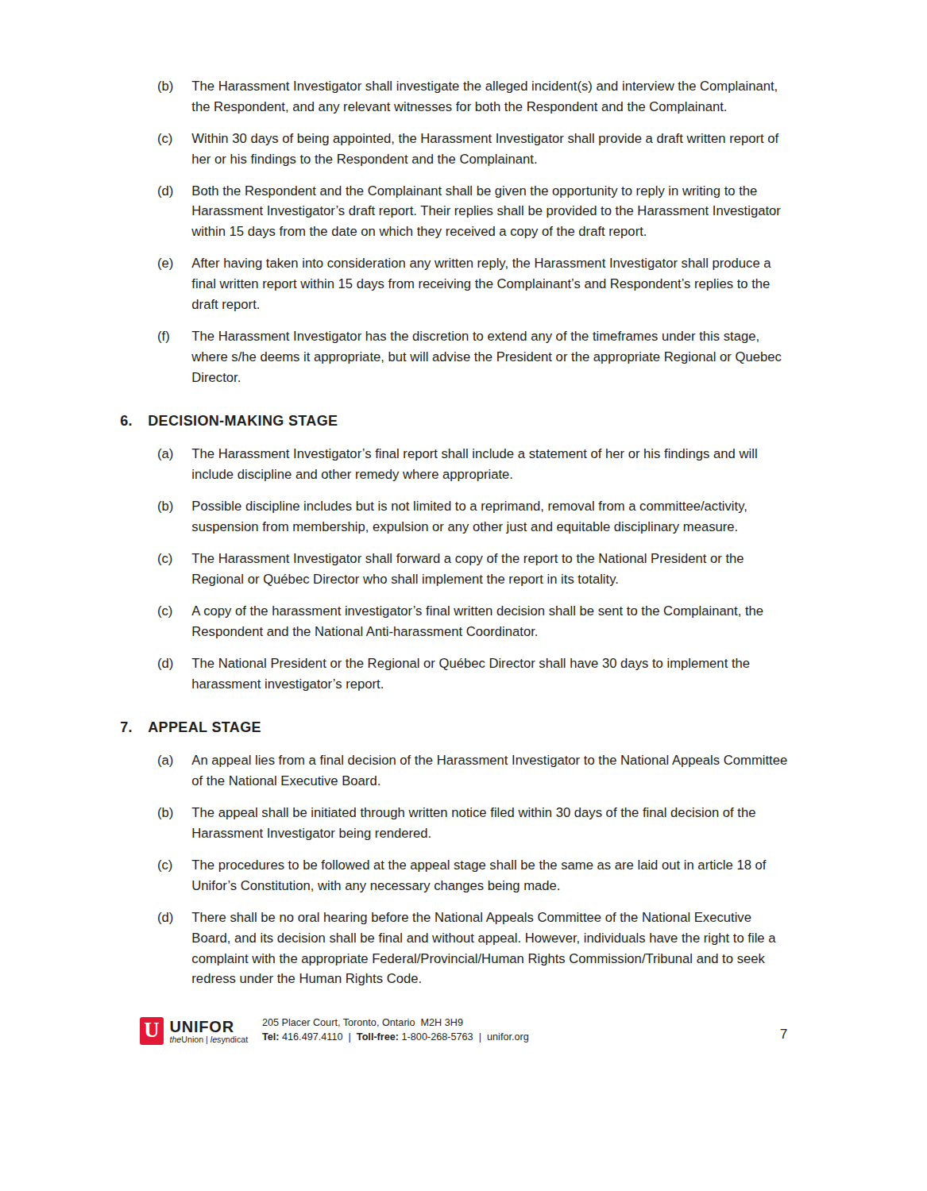(b) The Harassment Investigator shall investigate the alleged incident(s) and interview the Complainant, the Respondent, and any relevant witnesses for both the Respondent and the Complainant.
(c) Within 30 days of being appointed, the Harassment Investigator shall provide a draft written report of her or his findings to the Respondent and the Complainant.
(d) Both the Respondent and the Complainant shall be given the opportunity to reply in writing to the Harassment Investigator’s draft report. Their replies shall be provided to the Harassment Investigator within 15 days from the date on which they received a copy of the draft report.
(e) After having taken into consideration any written reply, the Harassment Investigator shall produce a final written report within 15 days from receiving the Complainant’s and Respondent’s replies to the draft report.
(f) The Harassment Investigator has the discretion to extend any of the timeframes under this stage, where s/he deems it appropriate, but will advise the President or the appropriate Regional or Quebec Director.
6. DECISION-MAKING STAGE
(a) The Harassment Investigator’s final report shall include a statement of her or his findings and will include discipline and other remedy where appropriate.
(b) Possible discipline includes but is not limited to a reprimand, removal from a committee/activity, suspension from membership, expulsion or any other just and equitable disciplinary measure.
(c) The Harassment Investigator shall forward a copy of the report to the National President or the Regional or Québec Director who shall implement the report in its totality.
(c) A copy of the harassment investigator’s final written decision shall be sent to the Complainant, the Respondent and the National Anti-harassment Coordinator.
(d) The National President or the Regional or Québec Director shall have 30 days to implement the harassment investigator’s report.
7. APPEAL STAGE
(a) An appeal lies from a final decision of the Harassment Investigator to the National Appeals Committee of the National Executive Board.
(b) The appeal shall be initiated through written notice filed within 30 days of the final decision of the Harassment Investigator being rendered.
(c) The procedures to be followed at the appeal stage shall be the same as are laid out in article 18 of Unifor’s Constitution, with any necessary changes being made.
(d) There shall be no oral hearing before the National Appeals Committee of the National Executive Board, and its decision shall be final and without appeal. However, individuals have the right to file a complaint with the appropriate Federal/Provincial/Human Rights Commission/Tribunal and to seek redress under the Human Rights Code.
U
UNIFOR
the Union | lesyndicat
205 Placer Court, Toronto, Ontario M2H 3H9
Tel: 416.497.4110 | Toll-free: 1-800-268-5763 | unifor.org
7